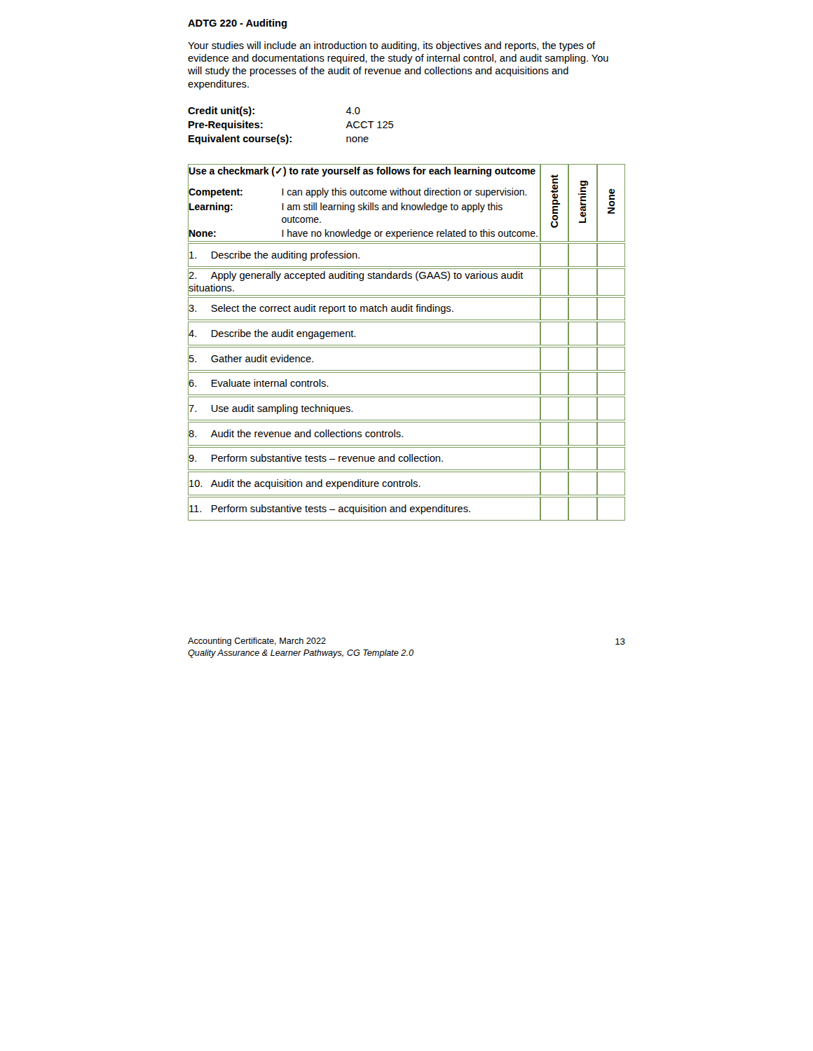ADTG 220 - Auditing
Your studies will include an introduction to auditing, its objectives and reports, the types of evidence and documentations required, the study of internal control, and audit sampling. You will study the processes of the audit of revenue and collections and acquisitions and expenditures.
| Credit unit(s): | 4.0 |
| Pre-Requisites: | ACCT 125 |
| Equivalent course(s): | none |
| Use a checkmark (✓) to rate yourself as follows for each learning outcome / Competent: / I can apply this outcome without direction or supervision. / / Learning: / I am still learning skills and knowledge to apply this outcome. / / None: / I have no knowledge or experience related to this outcome. / | Competent | Learning | None |
| 1. Describe the auditing profession. | | | |
| 2. Apply generally accepted auditing standards (GAAS) to various audit situations. | | | |
| 3. Select the correct audit report to match audit findings. | | | |
| 4. Describe the audit engagement. | | | |
| 5. Gather audit evidence. | | | |
| 6. Evaluate internal controls. | | | |
| 7. Use audit sampling techniques. | | | |
| 8. Audit the revenue and collections controls. | | | |
| 9. Perform substantive tests – revenue and collection. | | | |
| 10. Audit the acquisition and expenditure controls. | | | |
| 11. Perform substantive tests – acquisition and expenditures. | | | |
Accounting Certificate, March 2022
Quality Assurance & Learner Pathways, CG Template 2.0
13